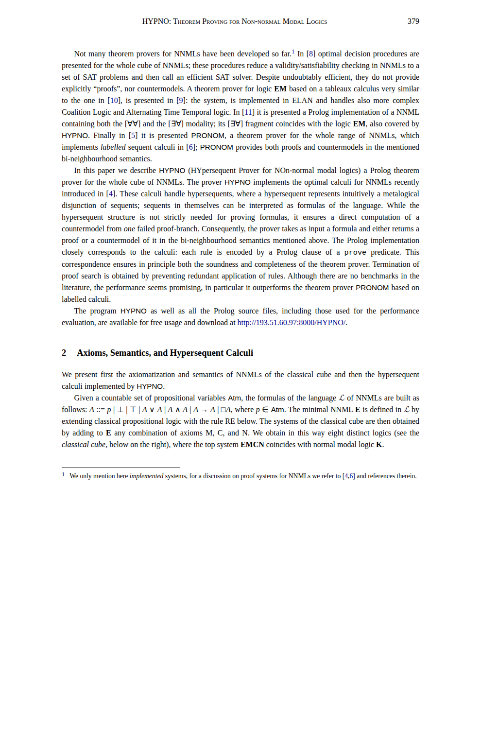HYPNO: Theorem Proving for Non-normal Modal Logics 379
Not many theorem provers for NNMLs have been developed so far.1 In [8] optimal decision procedures are presented for the whole cube of NNMLs; these procedures reduce a validity/satisfiability checking in NNMLs to a set of SAT problems and then call an efficient SAT solver. Despite undoubtably efficient, they do not provide explicitly “proofs”, nor countermodels. A theorem prover for logic EM based on a tableaux calculus very similar to the one in [10], is presented in [9]: the system, is implemented in ELAN and handles also more complex Coalition Logic and Alternating Time Temporal logic. In [11] it is presented a Prolog implementation of a NNML containing both the [∀∀] and the [∃∀] modality; its [∃∀] fragment coincides with the logic EM, also covered by HYPNO. Finally in [5] it is presented PRONOM, a theorem prover for the whole range of NNMLs, which implements labelled sequent calculi in [6]; PRONOM provides both proofs and countermodels in the mentioned bi-neighbourhood semantics.
In this paper we describe HYPNO (HYpersequent Prover for NOn-normal modal logics) a Prolog theorem prover for the whole cube of NNMLs. The prover HYPNO implements the optimal calculi for NNMLs recently introduced in [4]. These calculi handle hypersequents, where a hypersequent represents intuitively a metalogical disjunction of sequents; sequents in themselves can be interpreted as formulas of the language. While the hypersequent structure is not strictly needed for proving formulas, it ensures a direct computation of a countermodel from one failed proof-branch. Consequently, the prover takes as input a formula and either returns a proof or a countermodel of it in the bi-neighbourhood semantics mentioned above. The Prolog implementation closely corresponds to the calculi: each rule is encoded by a Prolog clause of a prove predicate. This correspondence ensures in principle both the soundness and completeness of the theorem prover. Termination of proof search is obtained by preventing redundant application of rules. Although there are no benchmarks in the literature, the performance seems promising, in particular it outperforms the theorem prover PRONOM based on labelled calculi.
The program HYPNO as well as all the Prolog source files, including those used for the performance evaluation, are available for free usage and download at http://193.51.60.97:8000/HYPNO/.
2 Axioms, Semantics, and Hypersequent Calculi
We present first the axiomatization and semantics of NNMLs of the classical cube and then the hypersequent calculi implemented by HYPNO.
Given a countable set of propositional variables Atm, the formulas of the language ℒ of NNMLs are built as follows: A ::= p | ⊥ | ⊤ | A ∨ A | A ∧ A | A → A | □A, where p ∈ Atm. The minimal NNML E is defined in ℒ by extending classical propositional logic with the rule RE below. The systems of the classical cube are then obtained by adding to E any combination of axioms M, C, and N. We obtain in this way eight distinct logics (see the classical cube, below on the right), where the top system EMCN coincides with normal modal logic K.
1 We only mention here implemented systems, for a discussion on proof systems for NNMLs we refer to [4,6] and references therein.